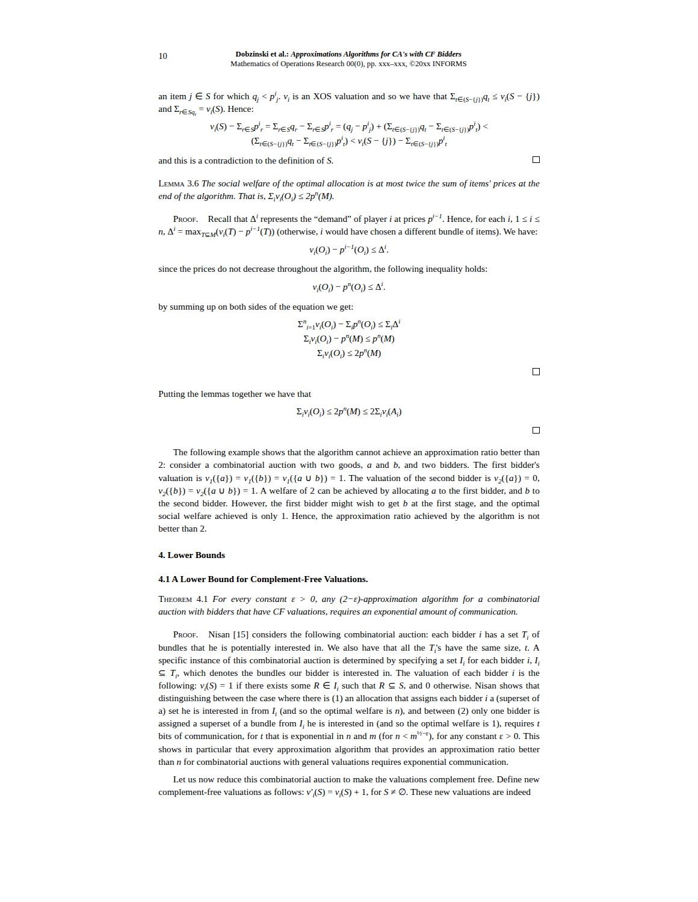10
Dobzinski et al.: Approximations Algorithms for CA's with CF Bidders
Mathematics of Operations Research 00(0), pp. xxx–xxx, ©20xx INFORMS
an item j ∈ S for which qj < pij. vi is an XOS valuation and so we have that Σt∈(S−{j})qt ≤ vi(S − {j}) and Σr∈Sqr = vi(S). Hence:
vi(S) − Σr∈Spir = Σr∈Sqr − Σr∈Spir = (qj − pij) + (Σt∈(S−{j})qt − Σt∈(S−{j})pit) <
(Σt∈(S−{j})qt − Σt∈(S−{j})pit) < vi(S − {j}) − Σt∈(S−{j})pit
and this is a contradiction to the definition of S.
Lemma 3.6 The social welfare of the optimal allocation is at most twice the sum of items' prices at the end of the algorithm. That is, Σivi(Oi) ≤ 2pn(M).
Proof. Recall that Δi represents the “demand” of player i at prices pi−1. Hence, for each i, 1 ≤ i ≤ n, Δi = maxT⊆M(vi(T) − pi−1(T)) (otherwise, i would have chosen a different bundle of items). We have:
vi(Oi) − pi−1(Oi) ≤ Δi.
since the prices do not decrease throughout the algorithm, the following inequality holds:
vi(Oi) − pn(Oi) ≤ Δi.
by summing up on both sides of the equation we get:
Σni=1vi(Oi) − Σipn(Oi) ≤ ΣiΔi
Σivi(Oi) − pn(M) ≤ pn(M)
Σivi(Oi) ≤ 2pn(M)
Putting the lemmas together we have that
Σivi(Oi) ≤ 2pn(M) ≤ 2Σivi(Ai)
The following example shows that the algorithm cannot achieve an approximation ratio better than 2: consider a combinatorial auction with two goods, a and b, and two bidders. The first bidder's valuation is v1({a}) = v1({b}) = v1({a ∪ b}) = 1. The valuation of the second bidder is v2({a}) = 0, v2({b}) = v2({a ∪ b}) = 1. A welfare of 2 can be achieved by allocating a to the first bidder, and b to the second bidder. However, the first bidder might wish to get b at the first stage, and the optimal social welfare achieved is only 1. Hence, the approximation ratio achieved by the algorithm is not better than 2.
4. Lower Bounds
4.1 A Lower Bound for Complement-Free Valuations.
Theorem 4.1 For every constant ε > 0, any (2−ε)-approximation algorithm for a combinatorial auction with bidders that have CF valuations, requires an exponential amount of communication.
Proof. Nisan [15] considers the following combinatorial auction: each bidder i has a set Ti of bundles that he is potentially interested in. We also have that all the Ti's have the same size, t. A specific instance of this combinatorial auction is determined by specifying a set Ii for each bidder i, Ii ⊆ Ti, which denotes the bundles our bidder is interested in. The valuation of each bidder i is the following: vi(S) = 1 if there exists some R ∈ Ii such that R ⊆ S, and 0 otherwise. Nisan shows that distinguishing between the case where there is (1) an allocation that assigns each bidder i a (superset of a) set he is interested in from Ii (and so the optimal welfare is n), and between (2) only one bidder is assigned a superset of a bundle from Ii he is interested in (and so the optimal welfare is 1), requires t bits of communication, for t that is exponential in n and m (for n < m½−ε), for any constant ε > 0. This shows in particular that every approximation algorithm that provides an approximation ratio better than n for combinatorial auctions with general valuations requires exponential communication.
Let us now reduce this combinatorial auction to make the valuations complement free. Define new complement-free valuations as follows: v′i(S) = vi(S) + 1, for S ≠ ∅. These new valuations are indeed